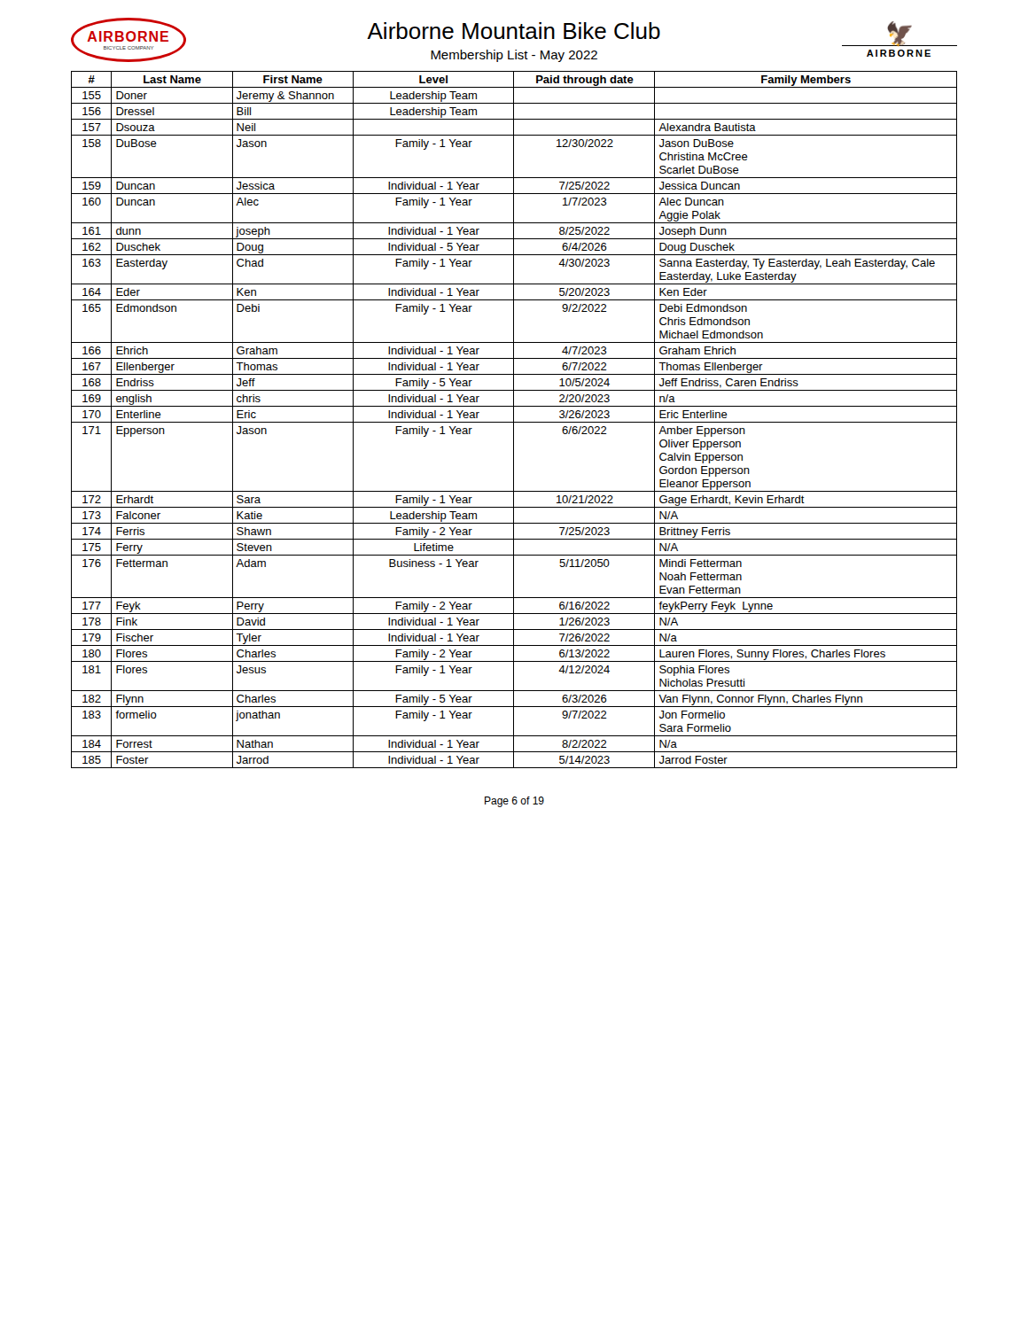AIRBORNEBICYCLE COMPANY
Airborne Mountain Bike Club
Membership List - May 2022
🦅
AIRBORNE
| # | Last Name | First Name | Level | Paid through date | Family Members |
| --- | --- | --- | --- | --- | --- |
| 155 | Doner | Jeremy & Shannon | Leadership Team | | |
| 156 | Dressel | Bill | Leadership Team | | |
| 157 | Dsouza | Neil | | | Alexandra Bautista |
| 158 | DuBose | Jason | Family - 1 Year | 12/30/2022 | Jason DuBose Christina McCree Scarlet DuBose |
| 159 | Duncan | Jessica | Individual - 1 Year | 7/25/2022 | Jessica Duncan |
| 160 | Duncan | Alec | Family - 1 Year | 1/7/2023 | Alec Duncan Aggie Polak |
| 161 | dunn | joseph | Individual - 1 Year | 8/25/2022 | Joseph Dunn |
| 162 | Duschek | Doug | Individual - 5 Year | 6/4/2026 | Doug Duschek |
| 163 | Easterday | Chad | Family - 1 Year | 4/30/2023 | Sanna Easterday, Ty Easterday, Leah Easterday, Cale Easterday, Luke Easterday |
| 164 | Eder | Ken | Individual - 1 Year | 5/20/2023 | Ken Eder |
| 165 | Edmondson | Debi | Family - 1 Year | 9/2/2022 | Debi Edmondson Chris Edmondson Michael Edmondson |
| 166 | Ehrich | Graham | Individual - 1 Year | 4/7/2023 | Graham Ehrich |
| 167 | Ellenberger | Thomas | Individual - 1 Year | 6/7/2022 | Thomas Ellenberger |
| 168 | Endriss | Jeff | Family - 5 Year | 10/5/2024 | Jeff Endriss, Caren Endriss |
| 169 | english | chris | Individual - 1 Year | 2/20/2023 | n/a |
| 170 | Enterline | Eric | Individual - 1 Year | 3/26/2023 | Eric Enterline |
| 171 | Epperson | Jason | Family - 1 Year | 6/6/2022 | Amber Epperson Oliver Epperson Calvin Epperson Gordon Epperson Eleanor Epperson |
| 172 | Erhardt | Sara | Family - 1 Year | 10/21/2022 | Gage Erhardt, Kevin Erhardt |
| 173 | Falconer | Katie | Leadership Team | | N/A |
| 174 | Ferris | Shawn | Family - 2 Year | 7/25/2023 | Brittney Ferris |
| 175 | Ferry | Steven | Lifetime | | N/A |
| 176 | Fetterman | Adam | Business - 1 Year | 5/11/2050 | Mindi Fetterman Noah Fetterman Evan Fetterman |
| 177 | Feyk | Perry | Family - 2 Year | 6/16/2022 | feykPerry Feyk Lynne |
| 178 | Fink | David | Individual - 1 Year | 1/26/2023 | N/A |
| 179 | Fischer | Tyler | Individual - 1 Year | 7/26/2022 | N/a |
| 180 | Flores | Charles | Family - 2 Year | 6/13/2022 | Lauren Flores, Sunny Flores, Charles Flores |
| 181 | Flores | Jesus | Family - 1 Year | 4/12/2024 | Sophia Flores Nicholas Presutti |
| 182 | Flynn | Charles | Family - 5 Year | 6/3/2026 | Van Flynn, Connor Flynn, Charles Flynn |
| 183 | formelio | jonathan | Family - 1 Year | 9/7/2022 | Jon Formelio Sara Formelio |
| 184 | Forrest | Nathan | Individual - 1 Year | 8/2/2022 | N/a |
| 185 | Foster | Jarrod | Individual - 1 Year | 5/14/2023 | Jarrod Foster |
Page 6 of 19